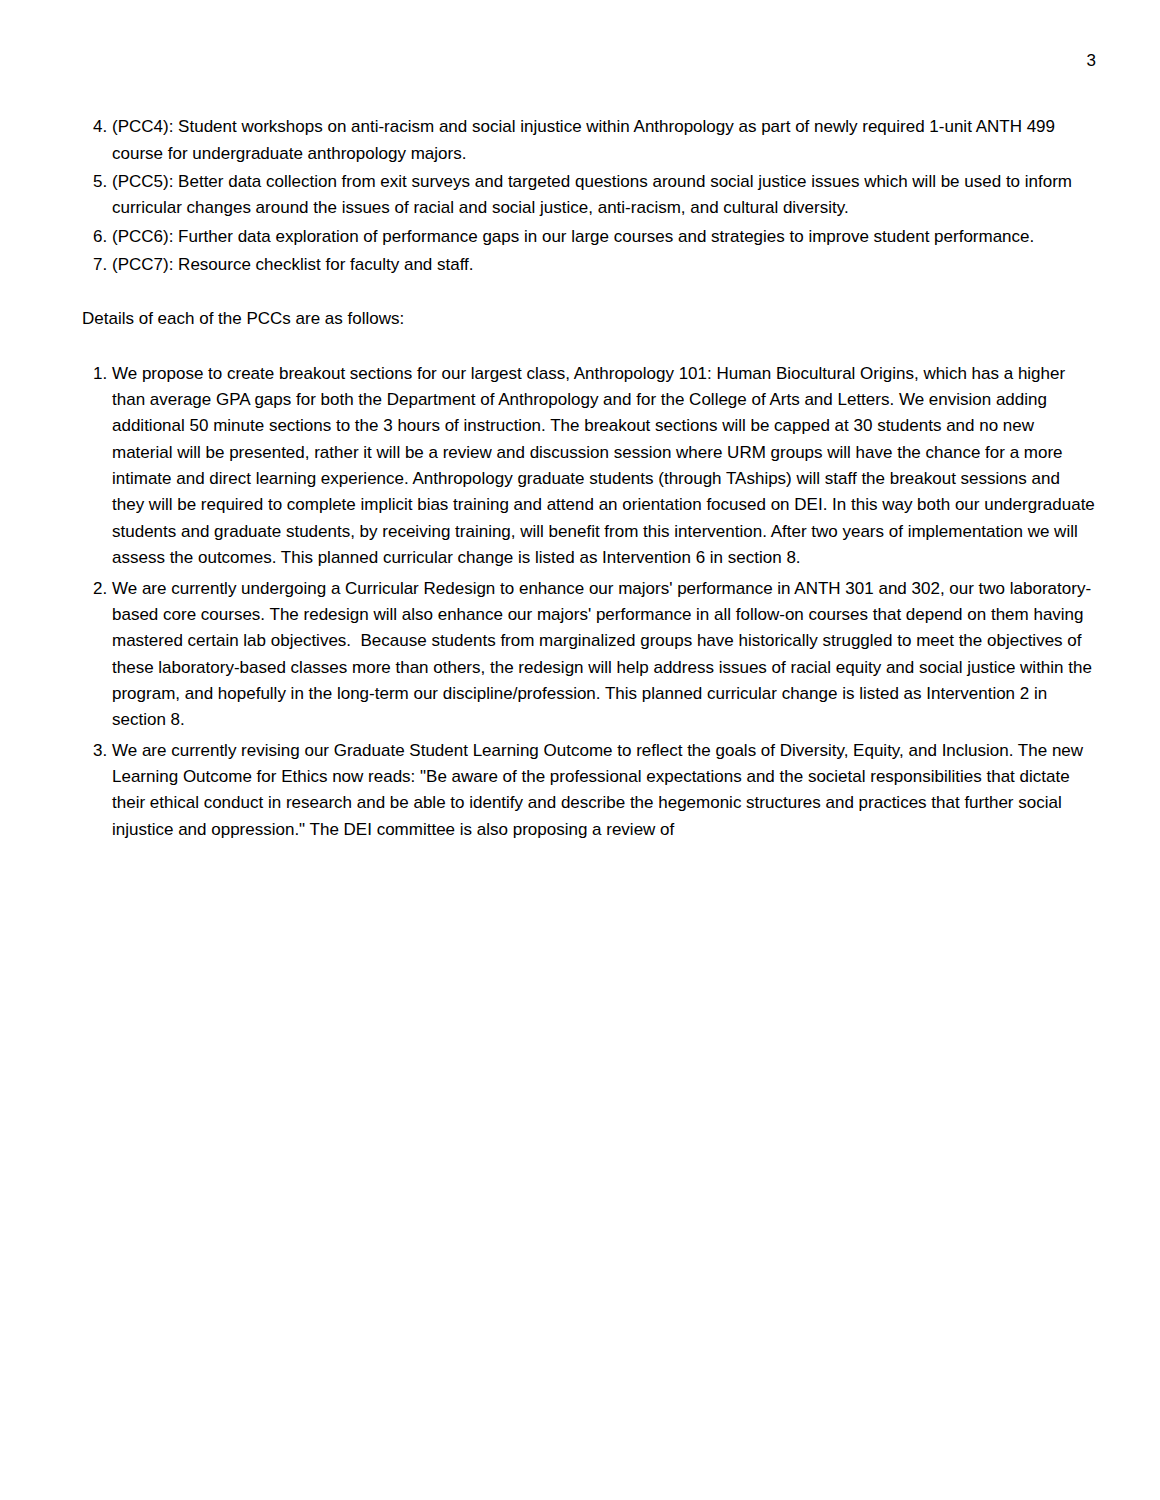3
(PCC4): Student workshops on anti-racism and social injustice within Anthropology as part of newly required 1-unit ANTH 499 course for undergraduate anthropology majors.
(PCC5): Better data collection from exit surveys and targeted questions around social justice issues which will be used to inform curricular changes around the issues of racial and social justice, anti-racism, and cultural diversity.
(PCC6): Further data exploration of performance gaps in our large courses and strategies to improve student performance.
(PCC7): Resource checklist for faculty and staff.
Details of each of the PCCs are as follows:
We propose to create breakout sections for our largest class, Anthropology 101: Human Biocultural Origins, which has a higher than average GPA gaps for both the Department of Anthropology and for the College of Arts and Letters. We envision adding additional 50 minute sections to the 3 hours of instruction. The breakout sections will be capped at 30 students and no new material will be presented, rather it will be a review and discussion session where URM groups will have the chance for a more intimate and direct learning experience. Anthropology graduate students (through TAships) will staff the breakout sessions and they will be required to complete implicit bias training and attend an orientation focused on DEI. In this way both our undergraduate students and graduate students, by receiving training, will benefit from this intervention. After two years of implementation we will assess the outcomes. This planned curricular change is listed as Intervention 6 in section 8.
We are currently undergoing a Curricular Redesign to enhance our majors' performance in ANTH 301 and 302, our two laboratory-based core courses. The redesign will also enhance our majors' performance in all follow-on courses that depend on them having mastered certain lab objectives. Because students from marginalized groups have historically struggled to meet the objectives of these laboratory-based classes more than others, the redesign will help address issues of racial equity and social justice within the program, and hopefully in the long-term our discipline/profession. This planned curricular change is listed as Intervention 2 in section 8.
We are currently revising our Graduate Student Learning Outcome to reflect the goals of Diversity, Equity, and Inclusion. The new Learning Outcome for Ethics now reads: "Be aware of the professional expectations and the societal responsibilities that dictate their ethical conduct in research and be able to identify and describe the hegemonic structures and practices that further social injustice and oppression." The DEI committee is also proposing a review of